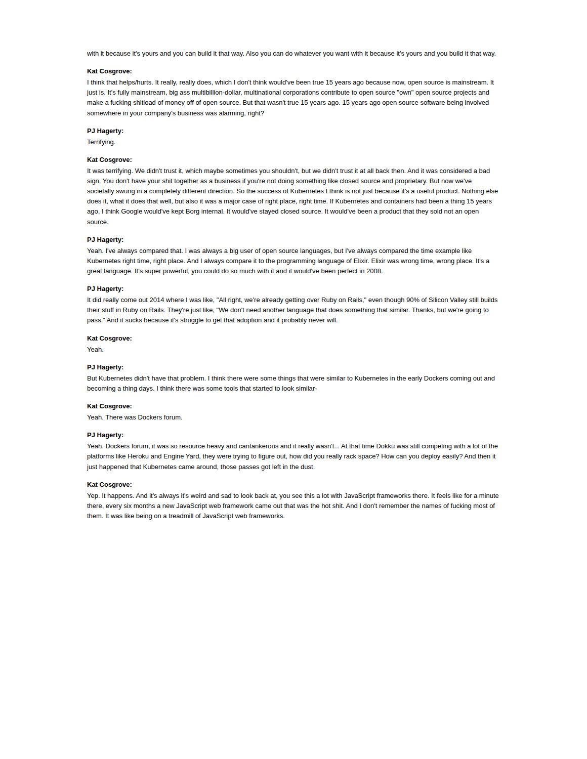with it because it's yours and you can build it that way. Also you can do whatever you want with it because it's yours and you build it that way.
Kat Cosgrove:
I think that helps/hurts. It really, really does, which I don't think would've been true 15 years ago because now, open source is mainstream. It just is. It's fully mainstream, big ass multibillion-dollar, multinational corporations contribute to open source "own" open source projects and make a fucking shitload of money off of open source. But that wasn't true 15 years ago. 15 years ago open source software being involved somewhere in your company's business was alarming, right?
PJ Hagerty:
Terrifying.
Kat Cosgrove:
It was terrifying. We didn't trust it, which maybe sometimes you shouldn't, but we didn't trust it at all back then. And it was considered a bad sign. You don't have your shit together as a business if you're not doing something like closed source and proprietary. But now we've societally swung in a completely different direction. So the success of Kubernetes I think is not just because it's a useful product. Nothing else does it, what it does that well, but also it was a major case of right place, right time. If Kubernetes and containers had been a thing 15 years ago, I think Google would've kept Borg internal. It would've stayed closed source. It would've been a product that they sold not an open source.
PJ Hagerty:
Yeah. I've always compared that. I was always a big user of open source languages, but I've always compared the time example like Kubernetes right time, right place. And I always compare it to the programming language of Elixir. Elixir was wrong time, wrong place. It's a great language. It's super powerful, you could do so much with it and it would've been perfect in 2008.
PJ Hagerty:
It did really come out 2014 where I was like, "All right, we're already getting over Ruby on Rails," even though 90% of Silicon Valley still builds their stuff in Ruby on Rails. They're just like, "We don't need another language that does something that similar. Thanks, but we're going to pass." And it sucks because it's struggle to get that adoption and it probably never will.
Kat Cosgrove:
Yeah.
PJ Hagerty:
But Kubernetes didn't have that problem. I think there were some things that were similar to Kubernetes in the early Dockers coming out and becoming a thing days. I think there was some tools that started to look similar-
Kat Cosgrove:
Yeah. There was Dockers forum.
PJ Hagerty:
Yeah. Dockers forum, it was so resource heavy and cantankerous and it really wasn't... At that time Dokku was still competing with a lot of the platforms like Heroku and Engine Yard, they were trying to figure out, how did you really rack space? How can you deploy easily? And then it just happened that Kubernetes came around, those passes got left in the dust.
Kat Cosgrove:
Yep. It happens. And it's always it's weird and sad to look back at, you see this a lot with JavaScript frameworks there. It feels like for a minute there, every six months a new JavaScript web framework came out that was the hot shit. And I don't remember the names of fucking most of them. It was like being on a treadmill of JavaScript web frameworks.